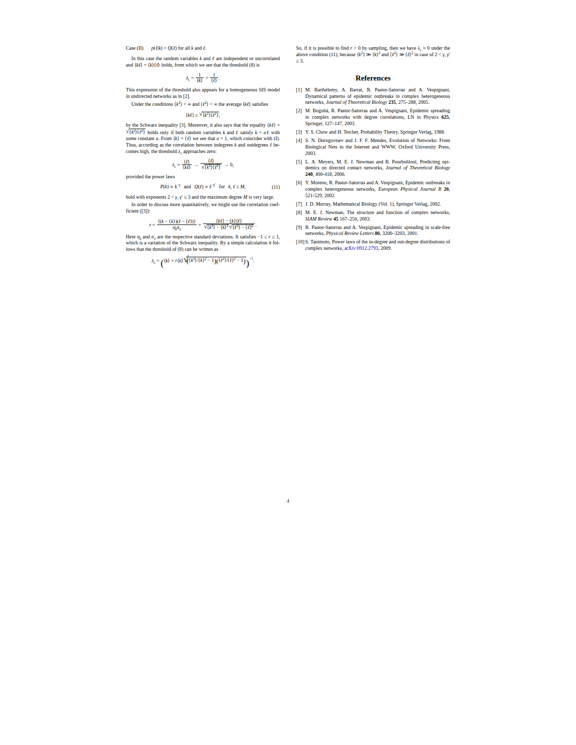Case (II) p(ℓ|k) = Q(ℓ) for all k and ℓ.
In this case the random variables k and ℓ are independent or uncorrelated and ⟨kℓ⟩ = ⟨k⟩⟨ℓ⟩ holds, from which we see that the threshold (8) is
λc = 1⟨k⟩ = 1⟨ℓ⟩.
This expression of the threshold also appears for a homogeneous SIS model in undirected networks as in [2].
Under the conditions ⟨k2⟩ < ∞ and ⟨ℓ2⟩ < ∞ the average ⟨kℓ⟩ satisfies
⟨kℓ⟩ ≤ ⟨k2⟩⟨ℓ2⟩,
by the Schwarz inequality [3]. Moreover, it also says that the equality ⟨kℓ⟩ = ⟨k2⟩⟨ℓ2⟩ holds only if both random variables k and ℓ satisfy k = aℓ with some constant a. From ⟨k⟩ = ⟨ℓ⟩ we see that a = 1, which coincides with (I). Thus, according as the correlation between indegrees k and outdegrees ℓ becomes high, the threshold λc approaches zero:
λc = ⟨ℓ⟩⟨kℓ⟩ → ⟨ℓ⟩⟨k2⟩⟨ℓ2⟩ → 0,
provided the power laws
P(k) ∝ k−γ and Q(ℓ) ∝ ℓ−γ′ for k, ℓ ≤ M, (11)
hold with exponents 2 < γ, γ′ ≤ 3 and the maximum degree M is very large.
In order to discuss more quantitatively, we might use the correlation coefficient ([3]):
r = ⟨(k − ⟨k⟩)(ℓ − ⟨ℓ⟩)⟩σkσℓ = ⟨kℓ⟩ − ⟨k⟩⟨ℓ⟩⟨k2⟩ − ⟨k⟩2⟨ℓ2⟩ − ⟨ℓ⟩2.
Here σk and σℓ are the respective standard deviations. It satisfies −1 ≤ r ≤ 1, which is a variation of the Schwarz inequality. By a simple calculation it follows that the threshold of (8) can be written as
λc = (⟨k⟩ + r⟨k⟩(⟨k2⟩/⟨k⟩2 − 1)(⟨ℓ2⟩/⟨ℓ⟩2 − 1))−1.
So, if it is possible to find r > 0 by sampling, then we have λc ≈ 0 under the above condition (11), because ⟨k2⟩ ≫ ⟨k⟩2 and ⟨ℓ2⟩ ≫ ⟨ℓ⟩2 in case of 2 < γ, γ′ ≤ 3.
References
M. Barthélemy, A. Barrat, R. Pastor-Satorras and A. Vespignani, Dynamical patterns of epidemic outbreaks in complex heterogeneous networks, Journal of Theoretical Biology 235, 275–288, 2005.
M. Boguñá, R. Pastor-Satorras and A. Vespignani, Epidemic spreading in complex networks with degree correlations, LN in Physics 625, Springer, 127–147, 2003.
Y. S. Chow and H. Teicher, Probability Theory, Springer Verlag, 1988.
S. N. Dorogovtsev and J. F. F. Mendes, Evolution of Networks: From Biological Nets to the Internet and WWW, Oxford University Press, 2003.
L. A. Meyers, M. E. J. Newman and B. Pourbohloul, Predicting epidemics on directed contact networks, Journal of Theoretical Biology 240, 400-418, 2006.
Y. Moreno, R. Pastor-Satorras and A. Vespignani, Epidemic outbreaks in complex heterogeneous networks, European Physical Journal B 26, 521-529, 2002.
J. D. Murray, Mathematical Biology (Vol. 1), Springer Verlag, 2002.
M. E. J. Newman, The structure and function of complex networks, SIAM Review 45 167–256, 2003.
R. Pastor-Satorras and A. Vespignani, Epidemic spreading in scale-free networks, Physical Review Letters 86, 3200–3203, 2001.
S. Tanimoto, Power laws of the in-degree and out-degree distributions of complex networks, arXiv:0912.2793, 2009.
4